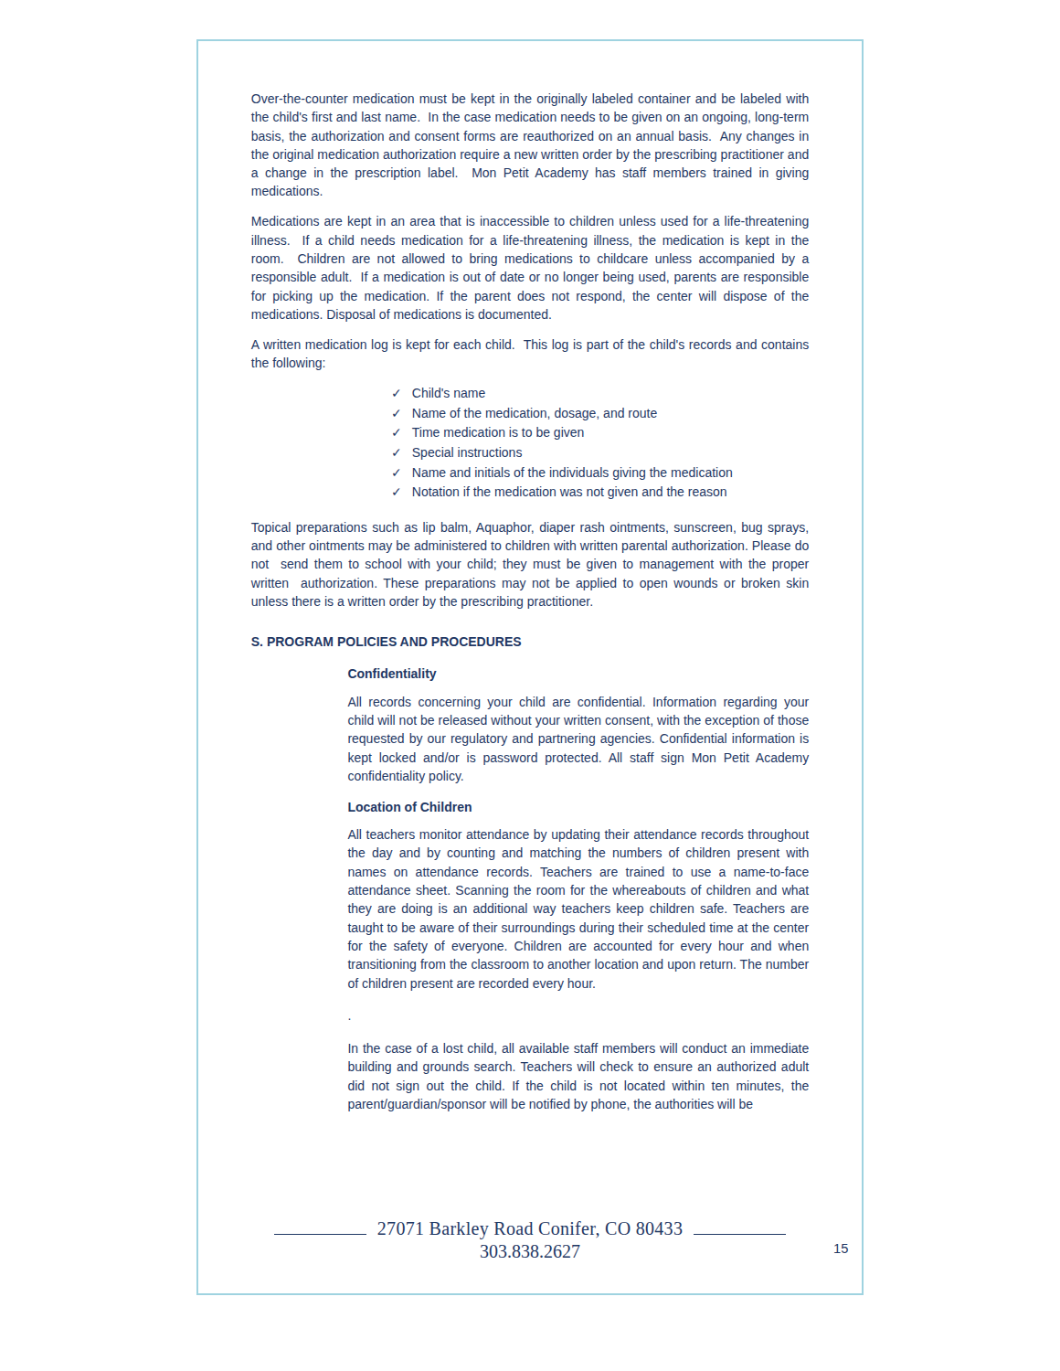Over-the-counter medication must be kept in the originally labeled container and be labeled with the child's first and last name. In the case medication needs to be given on an ongoing, long-term basis, the authorization and consent forms are reauthorized on an annual basis. Any changes in the original medication authorization require a new written order by the prescribing practitioner and a change in the prescription label. Mon Petit Academy has staff members trained in giving medications.
Medications are kept in an area that is inaccessible to children unless used for a life-threatening illness. If a child needs medication for a life-threatening illness, the medication is kept in the room. Children are not allowed to bring medications to childcare unless accompanied by a responsible adult. If a medication is out of date or no longer being used, parents are responsible for picking up the medication. If the parent does not respond, the center will dispose of the medications. Disposal of medications is documented.
A written medication log is kept for each child. This log is part of the child's records and contains the following:
Child's name
Name of the medication, dosage, and route
Time medication is to be given
Special instructions
Name and initials of the individuals giving the medication
Notation if the medication was not given and the reason
Topical preparations such as lip balm, Aquaphor, diaper rash ointments, sunscreen, bug sprays, and other ointments may be administered to children with written parental authorization. Please do not send them to school with your child; they must be given to management with the proper written authorization. These preparations may not be applied to open wounds or broken skin unless there is a written order by the prescribing practitioner.
S. PROGRAM POLICIES AND PROCEDURES
Confidentiality
All records concerning your child are confidential. Information regarding your child will not be released without your written consent, with the exception of those requested by our regulatory and partnering agencies. Confidential information is kept locked and/or is password protected. All staff sign Mon Petit Academy confidentiality policy.
Location of Children
All teachers monitor attendance by updating their attendance records throughout the day and by counting and matching the numbers of children present with names on attendance records. Teachers are trained to use a name-to-face attendance sheet. Scanning the room for the whereabouts of children and what they are doing is an additional way teachers keep children safe. Teachers are taught to be aware of their surroundings during their scheduled time at the center for the safety of everyone. Children are accounted for every hour and when transitioning from the classroom to another location and upon return. The number of children present are recorded every hour.
.
In the case of a lost child, all available staff members will conduct an immediate building and grounds search. Teachers will check to ensure an authorized adult did not sign out the child. If the child is not located within ten minutes, the parent/guardian/sponsor will be notified by phone, the authorities will be
27071 Barkley Road Conifer, CO 80433
303.838.2627
15